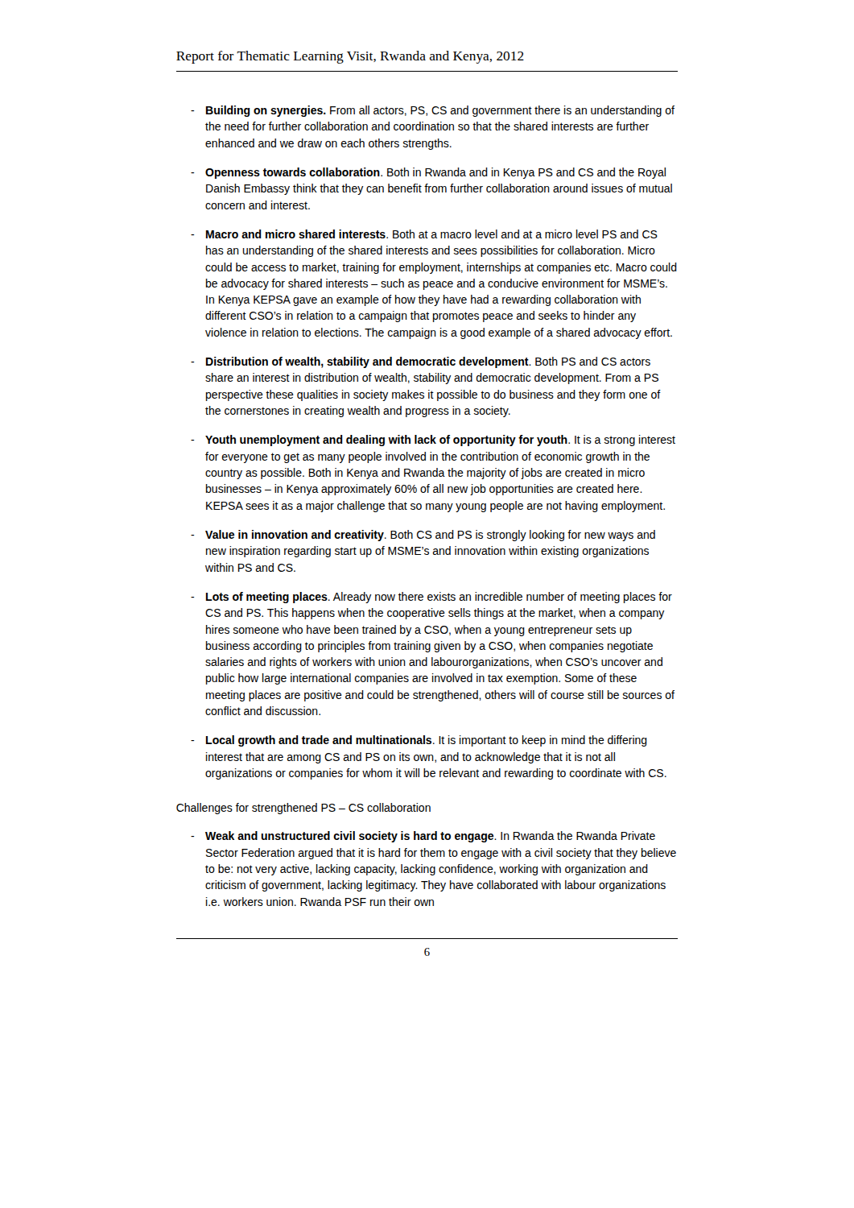Report for Thematic Learning Visit, Rwanda and Kenya, 2012
Building on synergies. From all actors, PS, CS and government there is an understanding of the need for further collaboration and coordination so that the shared interests are further enhanced and we draw on each others strengths.
Openness towards collaboration. Both in Rwanda and in Kenya PS and CS and the Royal Danish Embassy think that they can benefit from further collaboration around issues of mutual concern and interest.
Macro and micro shared interests. Both at a macro level and at a micro level PS and CS has an understanding of the shared interests and sees possibilities for collaboration. Micro could be access to market, training for employment, internships at companies etc. Macro could be advocacy for shared interests – such as peace and a conducive environment for MSME’s. In Kenya KEPSA gave an example of how they have had a rewarding collaboration with different CSO’s in relation to a campaign that promotes peace and seeks to hinder any violence in relation to elections. The campaign is a good example of a shared advocacy effort.
Distribution of wealth, stability and democratic development. Both PS and CS actors share an interest in distribution of wealth, stability and democratic development. From a PS perspective these qualities in society makes it possible to do business and they form one of the cornerstones in creating wealth and progress in a society.
Youth unemployment and dealing with lack of opportunity for youth. It is a strong interest for everyone to get as many people involved in the contribution of economic growth in the country as possible. Both in Kenya and Rwanda the majority of jobs are created in micro businesses – in Kenya approximately 60% of all new job opportunities are created here. KEPSA sees it as a major challenge that so many young people are not having employment.
Value in innovation and creativity. Both CS and PS is strongly looking for new ways and new inspiration regarding start up of MSME’s and innovation within existing organizations within PS and CS.
Lots of meeting places. Already now there exists an incredible number of meeting places for CS and PS. This happens when the cooperative sells things at the market, when a company hires someone who have been trained by a CSO, when a young entrepreneur sets up business according to principles from training given by a CSO, when companies negotiate salaries and rights of workers with union and labourorganizations, when CSO’s uncover and public how large international companies are involved in tax exemption. Some of these meeting places are positive and could be strengthened, others will of course still be sources of conflict and discussion.
Local growth and trade and multinationals. It is important to keep in mind the differing interest that are among CS and PS on its own, and to acknowledge that it is not all organizations or companies for whom it will be relevant and rewarding to coordinate with CS.
Challenges for strengthened PS – CS collaboration
Weak and unstructured civil society is hard to engage. In Rwanda the Rwanda Private Sector Federation argued that it is hard for them to engage with a civil society that they believe to be: not very active, lacking capacity, lacking confidence, working with organization and criticism of government, lacking legitimacy. They have collaborated with labour organizations i.e. workers union. Rwanda PSF run their own
6